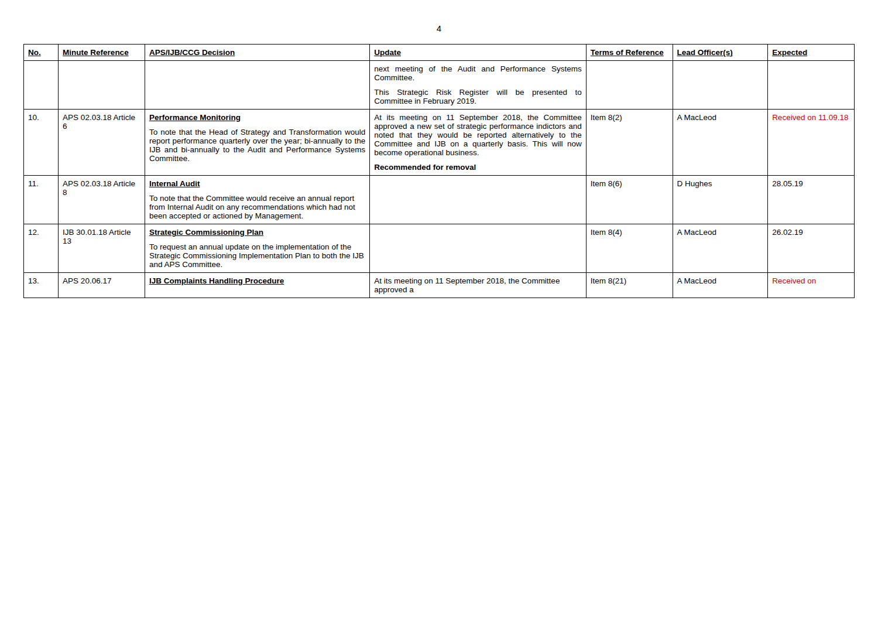4
| No. | Minute Reference | APS/IJB/CCG Decision | Update | Terms of Reference | Lead Officer(s) | Expected |
| --- | --- | --- | --- | --- | --- | --- |
| | | | next meeting of the Audit and Performance Systems Committee. This Strategic Risk Register will be presented to Committee in February 2019. | | | |
| 10. | APS 02.03.18 Article 6 | Performance Monitoring To note that the Head of Strategy and Transformation would report performance quarterly over the year; bi-annually to the IJB and bi-annually to the Audit and Performance Systems Committee. | At its meeting on 11 September 2018, the Committee approved a new set of strategic performance indictors and noted that they would be reported alternatively to the Committee and IJB on a quarterly basis. This will now become operational business. Recommended for removal | Item 8(2) | A MacLeod | Received on 11.09.18 |
| 11. | APS 02.03.18 Article 8 | Internal Audit To note that the Committee would receive an annual report from Internal Audit on any recommendations which had not been accepted or actioned by Management. | | Item 8(6) | D Hughes | 28.05.19 |
| 12. | IJB 30.01.18 Article 13 | Strategic Commissioning Plan To request an annual update on the implementation of the Strategic Commissioning Implementation Plan to both the IJB and APS Committee. | | Item 8(4) | A MacLeod | 26.02.19 |
| 13. | APS 20.06.17 | IJB Complaints Handling Procedure | At its meeting on 11 September 2018, the Committee approved a | Item 8(21) | A MacLeod | Received on |